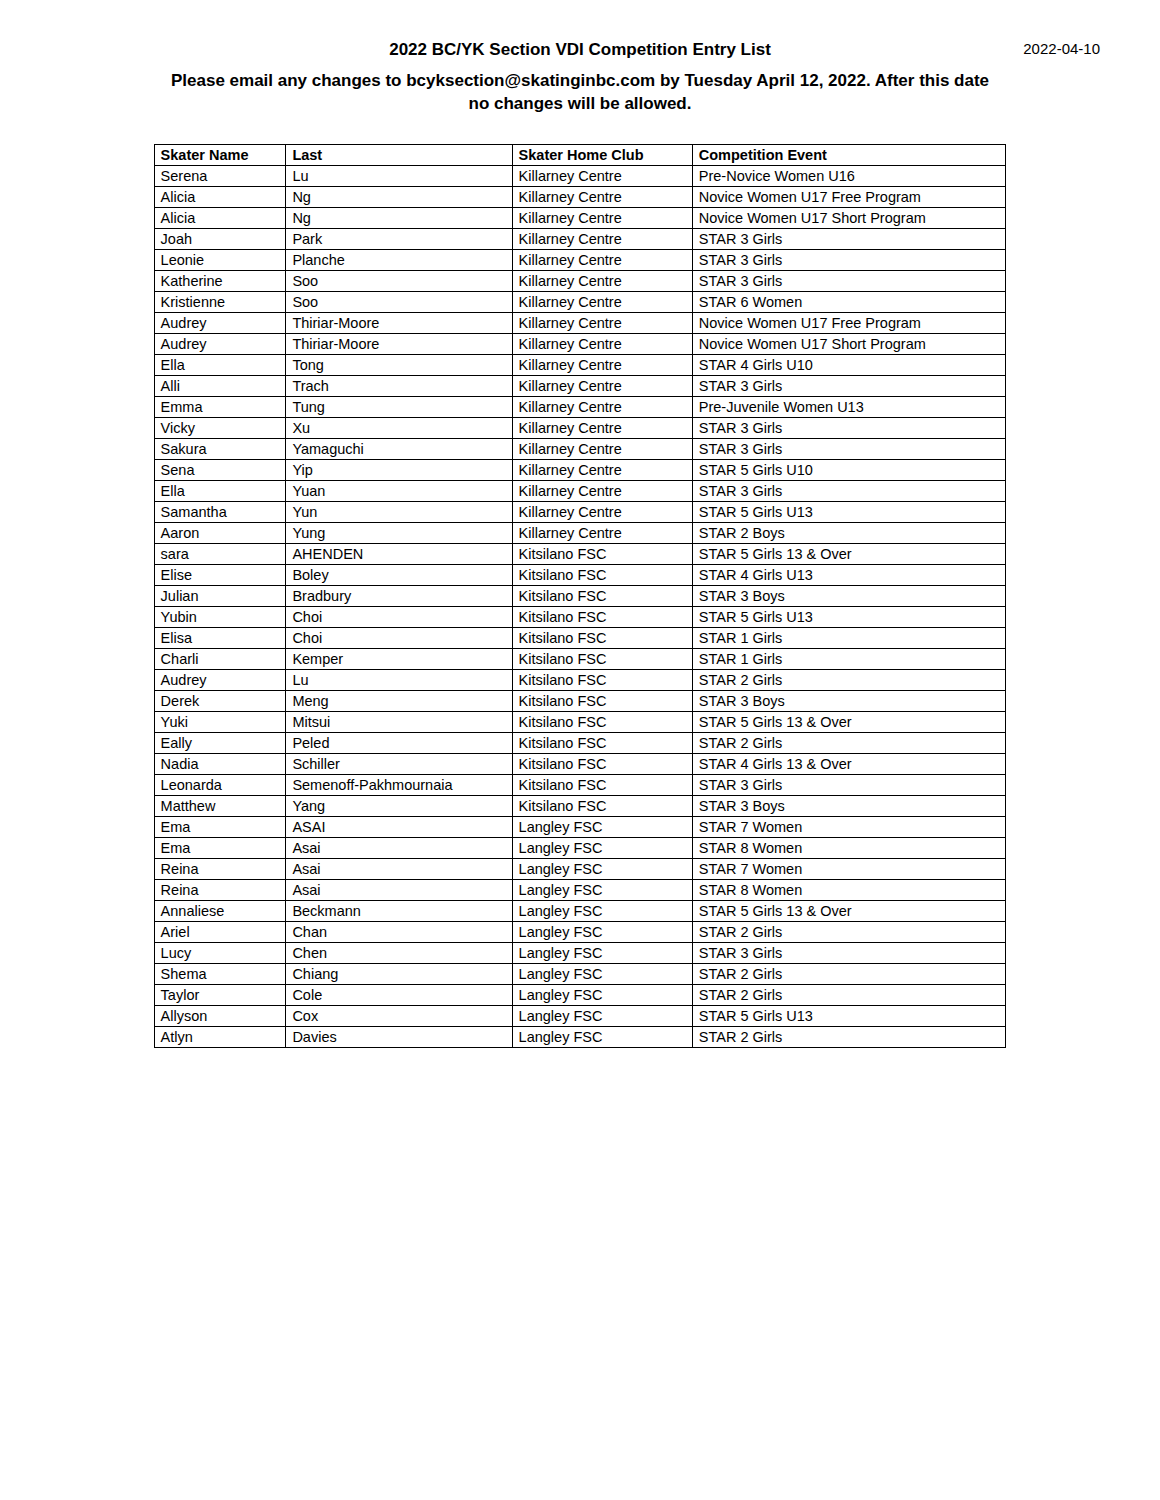2022-04-10
2022 BC/YK Section VDI Competition Entry List
Please email any changes to bcyksection@skatinginbc.com by Tuesday April 12, 2022. After this date
no changes will be allowed.
| Skater Name | Last | Skater Home Club | Competition Event |
| --- | --- | --- | --- |
| Serena | Lu | Killarney Centre | Pre-Novice Women U16 |
| Alicia | Ng | Killarney Centre | Novice Women U17 Free Program |
| Alicia | Ng | Killarney Centre | Novice Women U17 Short Program |
| Joah | Park | Killarney Centre | STAR 3 Girls |
| Leonie | Planche | Killarney Centre | STAR 3 Girls |
| Katherine | Soo | Killarney Centre | STAR 3 Girls |
| Kristienne | Soo | Killarney Centre | STAR 6 Women |
| Audrey | Thiriar-Moore | Killarney Centre | Novice Women U17 Free Program |
| Audrey | Thiriar-Moore | Killarney Centre | Novice Women U17 Short Program |
| Ella | Tong | Killarney Centre | STAR 4 Girls U10 |
| Alli | Trach | Killarney Centre | STAR 3 Girls |
| Emma | Tung | Killarney Centre | Pre-Juvenile Women U13 |
| Vicky | Xu | Killarney Centre | STAR 3 Girls |
| Sakura | Yamaguchi | Killarney Centre | STAR 3 Girls |
| Sena | Yip | Killarney Centre | STAR 5 Girls U10 |
| Ella | Yuan | Killarney Centre | STAR 3 Girls |
| Samantha | Yun | Killarney Centre | STAR 5 Girls U13 |
| Aaron | Yung | Killarney Centre | STAR 2 Boys |
| sara | AHENDEN | Kitsilano FSC | STAR 5 Girls 13 & Over |
| Elise | Boley | Kitsilano FSC | STAR 4 Girls U13 |
| Julian | Bradbury | Kitsilano FSC | STAR 3 Boys |
| Yubin | Choi | Kitsilano FSC | STAR 5 Girls U13 |
| Elisa | Choi | Kitsilano FSC | STAR 1 Girls |
| Charli | Kemper | Kitsilano FSC | STAR 1 Girls |
| Audrey | Lu | Kitsilano FSC | STAR 2 Girls |
| Derek | Meng | Kitsilano FSC | STAR 3 Boys |
| Yuki | Mitsui | Kitsilano FSC | STAR 5 Girls 13 & Over |
| Eally | Peled | Kitsilano FSC | STAR 2 Girls |
| Nadia | Schiller | Kitsilano FSC | STAR 4 Girls 13 & Over |
| Leonarda | Semenoff-Pakhmournaia | Kitsilano FSC | STAR 3 Girls |
| Matthew | Yang | Kitsilano FSC | STAR 3 Boys |
| Ema | ASAI | Langley FSC | STAR 7 Women |
| Ema | Asai | Langley FSC | STAR 8 Women |
| Reina | Asai | Langley FSC | STAR 7 Women |
| Reina | Asai | Langley FSC | STAR 8 Women |
| Annaliese | Beckmann | Langley FSC | STAR 5 Girls 13 & Over |
| Ariel | Chan | Langley FSC | STAR 2 Girls |
| Lucy | Chen | Langley FSC | STAR 3 Girls |
| Shema | Chiang | Langley FSC | STAR 2 Girls |
| Taylor | Cole | Langley FSC | STAR 2 Girls |
| Allyson | Cox | Langley FSC | STAR 5 Girls U13 |
| Atlyn | Davies | Langley FSC | STAR 2 Girls |